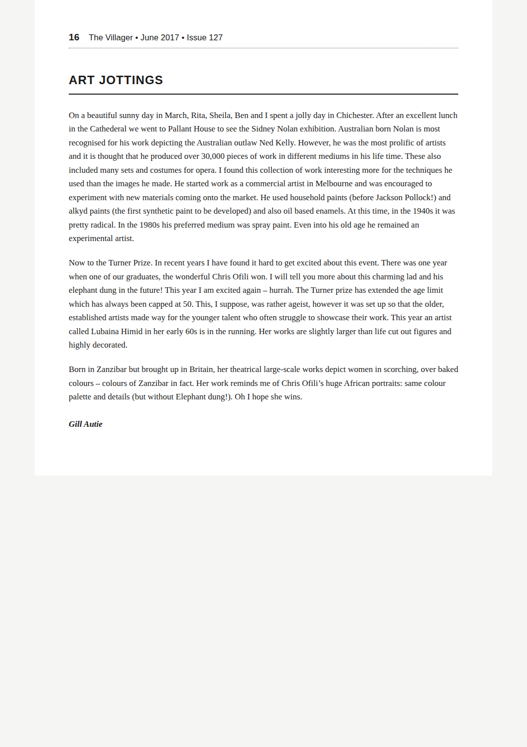16 The Villager • June 2017 • Issue 127
Art Jottings
On a beautiful sunny day in March, Rita, Sheila, Ben and I spent a jolly day in Chichester. After an excellent lunch in the Cathederal we went to Pallant House to see the Sidney Nolan exhibition. Australian born Nolan is most recognised for his work depicting the Australian outlaw Ned Kelly. However, he was the most prolific of artists and it is thought that he produced over 30,000 pieces of work in different mediums in his life time. These also included many sets and costumes for opera. I found this collection of work interesting more for the techniques he used than the images he made. He started work as a commercial artist in Melbourne and was encouraged to experiment with new materials coming onto the market. He used household paints (before Jackson Pollock!) and alkyd paints (the first synthetic paint to be developed) and also oil based enamels. At this time, in the 1940s it was pretty radical. In the 1980s his preferred medium was spray paint. Even into his old age he remained an experimental artist.
Now to the Turner Prize. In recent years I have found it hard to get excited about this event. There was one year when one of our graduates, the wonderful Chris Ofili won. I will tell you more about this charming lad and his elephant dung in the future! This year I am excited again – hurrah. The Turner prize has extended the age limit which has always been capped at 50. This, I suppose, was rather ageist, however it was set up so that the older, established artists made way for the younger talent who often struggle to showcase their work. This year an artist called Lubaina Himid in her early 60s is in the running. Her works are slightly larger than life cut out figures and highly decorated.
Born in Zanzibar but brought up in Britain, her theatrical large-scale works depict women in scorching, over baked colours – colours of Zanzibar in fact. Her work reminds me of Chris Ofili’s huge African portraits: same colour palette and details (but without Elephant dung!). Oh I hope she wins.
Gill Autie